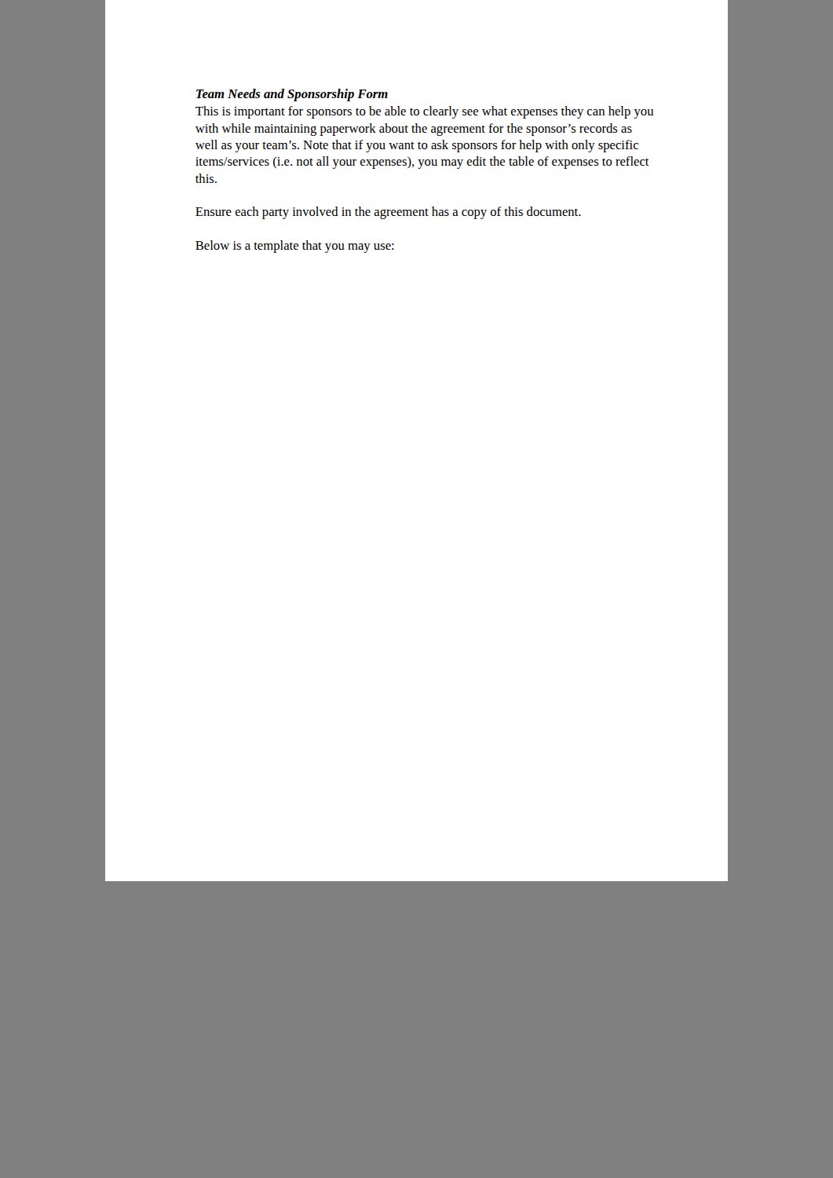Team Needs and Sponsorship Form
This is important for sponsors to be able to clearly see what expenses they can help you with while maintaining paperwork about the agreement for the sponsor’s records as well as your team’s. Note that if you want to ask sponsors for help with only specific items/services (i.e. not all your expenses), you may edit the table of expenses to reflect this.
Ensure each party involved in the agreement has a copy of this document.
Below is a template that you may use: